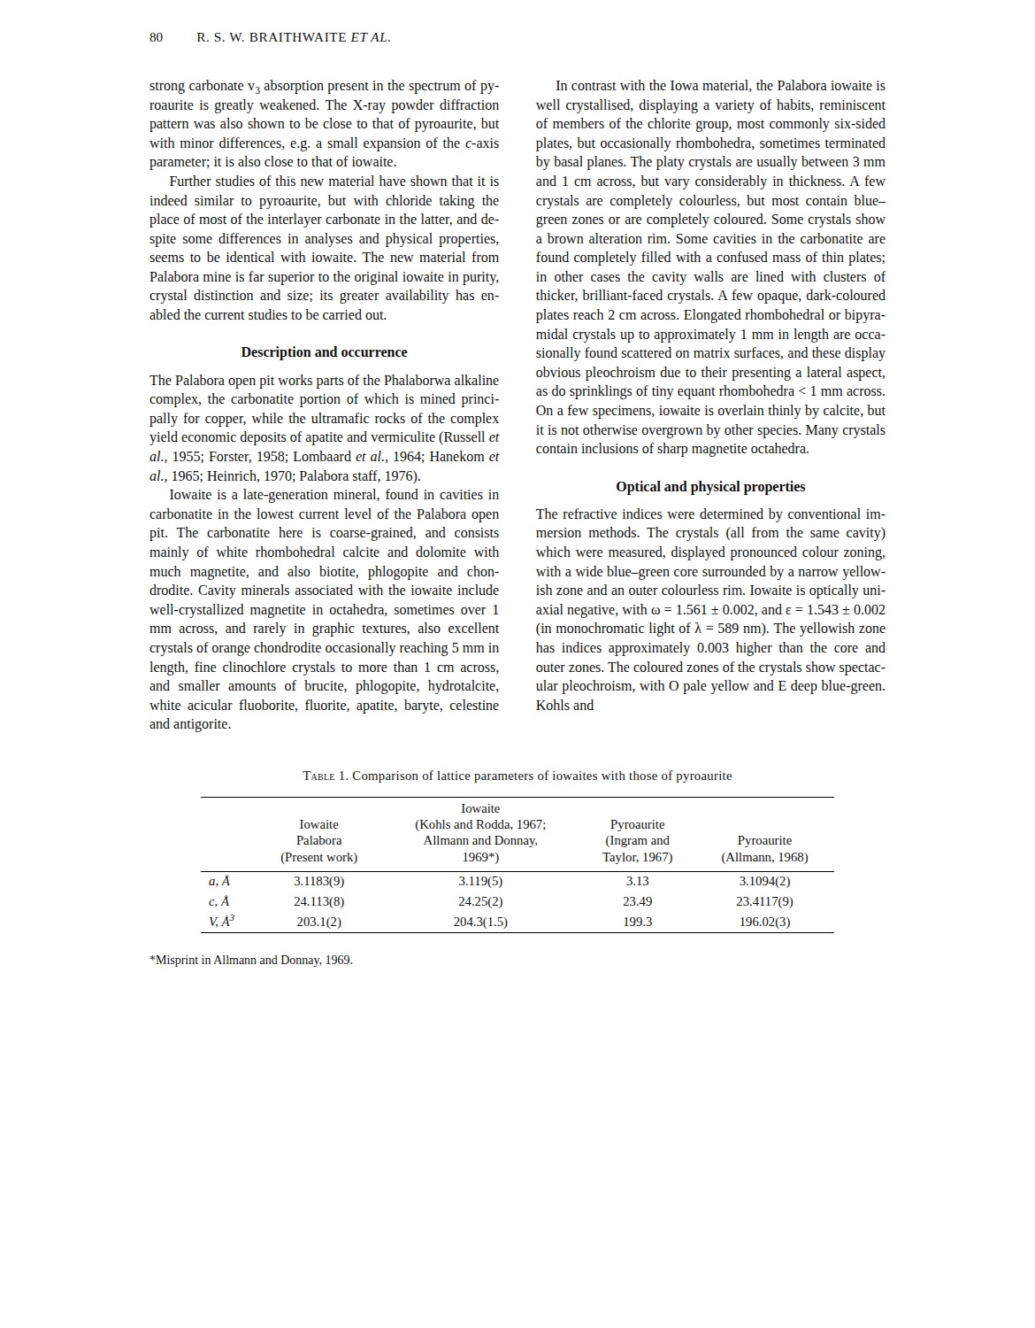80 R. S. W. BRAITHWAITE ET AL.
strong carbonate v3 absorption present in the spectrum of pyroaurite is greatly weakened. The X-ray powder diffraction pattern was also shown to be close to that of pyroaurite, but with minor differences, e.g. a small expansion of the c-axis parameter; it is also close to that of iowaite.
Further studies of this new material have shown that it is indeed similar to pyroaurite, but with chloride taking the place of most of the interlayer carbonate in the latter, and despite some differences in analyses and physical properties, seems to be identical with iowaite. The new material from Palabora mine is far superior to the original iowaite in purity, crystal distinction and size; its greater availability has enabled the current studies to be carried out.
Description and occurrence
The Palabora open pit works parts of the Phalaborwa alkaline complex, the carbonatite portion of which is mined principally for copper, while the ultramafic rocks of the complex yield economic deposits of apatite and vermiculite (Russell et al., 1955; Forster, 1958; Lombaard et al., 1964; Hanekom et al., 1965; Heinrich, 1970; Palabora staff, 1976).
Iowaite is a late-generation mineral, found in cavities in carbonatite in the lowest current level of the Palabora open pit. The carbonatite here is coarse-grained, and consists mainly of white rhombohedral calcite and dolomite with much magnetite, and also biotite, phlogopite and chondrodite. Cavity minerals associated with the iowaite include well-crystallized magnetite in octahedra, sometimes over 1 mm across, and rarely in graphic textures, also excellent crystals of orange chondrodite occasionally reaching 5 mm in length, fine clinochlore crystals to more than 1 cm across, and smaller amounts of brucite, phlogopite, hydrotalcite, white acicular fluoborite, fluorite, apatite, baryte, celestine and antigorite.
In contrast with the Iowa material, the Palabora iowaite is well crystallised, displaying a variety of habits, reminiscent of members of the chlorite group, most commonly six-sided plates, but occasionally rhombohedra, sometimes terminated by basal planes. The platy crystals are usually between 3 mm and 1 cm across, but vary considerably in thickness. A few crystals are completely colourless, but most contain blue–green zones or are completely coloured. Some crystals show a brown alteration rim. Some cavities in the carbonatite are found completely filled with a confused mass of thin plates; in other cases the cavity walls are lined with clusters of thicker, brilliant-faced crystals. A few opaque, dark-coloured plates reach 2 cm across. Elongated rhombohedral or bipyramidal crystals up to approximately 1 mm in length are occasionally found scattered on matrix surfaces, and these display obvious pleochroism due to their presenting a lateral aspect, as do sprinklings of tiny equant rhombohedra < 1 mm across. On a few specimens, iowaite is overlain thinly by calcite, but it is not otherwise overgrown by other species. Many crystals contain inclusions of sharp magnetite octahedra.
Optical and physical properties
The refractive indices were determined by conventional immersion methods. The crystals (all from the same cavity) which were measured, displayed pronounced colour zoning, with a wide blue–green core surrounded by a narrow yellowish zone and an outer colourless rim. Iowaite is optically uniaxial negative, with ω = 1.561 ± 0.002, and ε = 1.543 ± 0.002 (in monochromatic light of λ = 589 nm). The yellowish zone has indices approximately 0.003 higher than the core and outer zones. The coloured zones of the crystals show spectacular pleochroism, with O pale yellow and E deep blue-green. Kohls and
Table 1. Comparison of lattice parameters of iowaites with those of pyroaurite
| | Iowaite Palabora (Present work) | Iowaite (Kohls and Rodda, 1967; Allmann and Donnay, 1969*) | Pyroaurite (Ingram and Taylor, 1967) | Pyroaurite (Allmann, 1968) |
| --- | --- | --- | --- | --- |
| a, Å | 3.1183(9) | 3.119(5) | 3.13 | 3.1094(2) |
| c, Å | 24.113(8) | 24.25(2) | 23.49 | 23.4117(9) |
| V, Å 3 | 203.1(2) | 204.3(1.5) | 199.3 | 196.02(3) |
*Misprint in Allmann and Donnay, 1969.